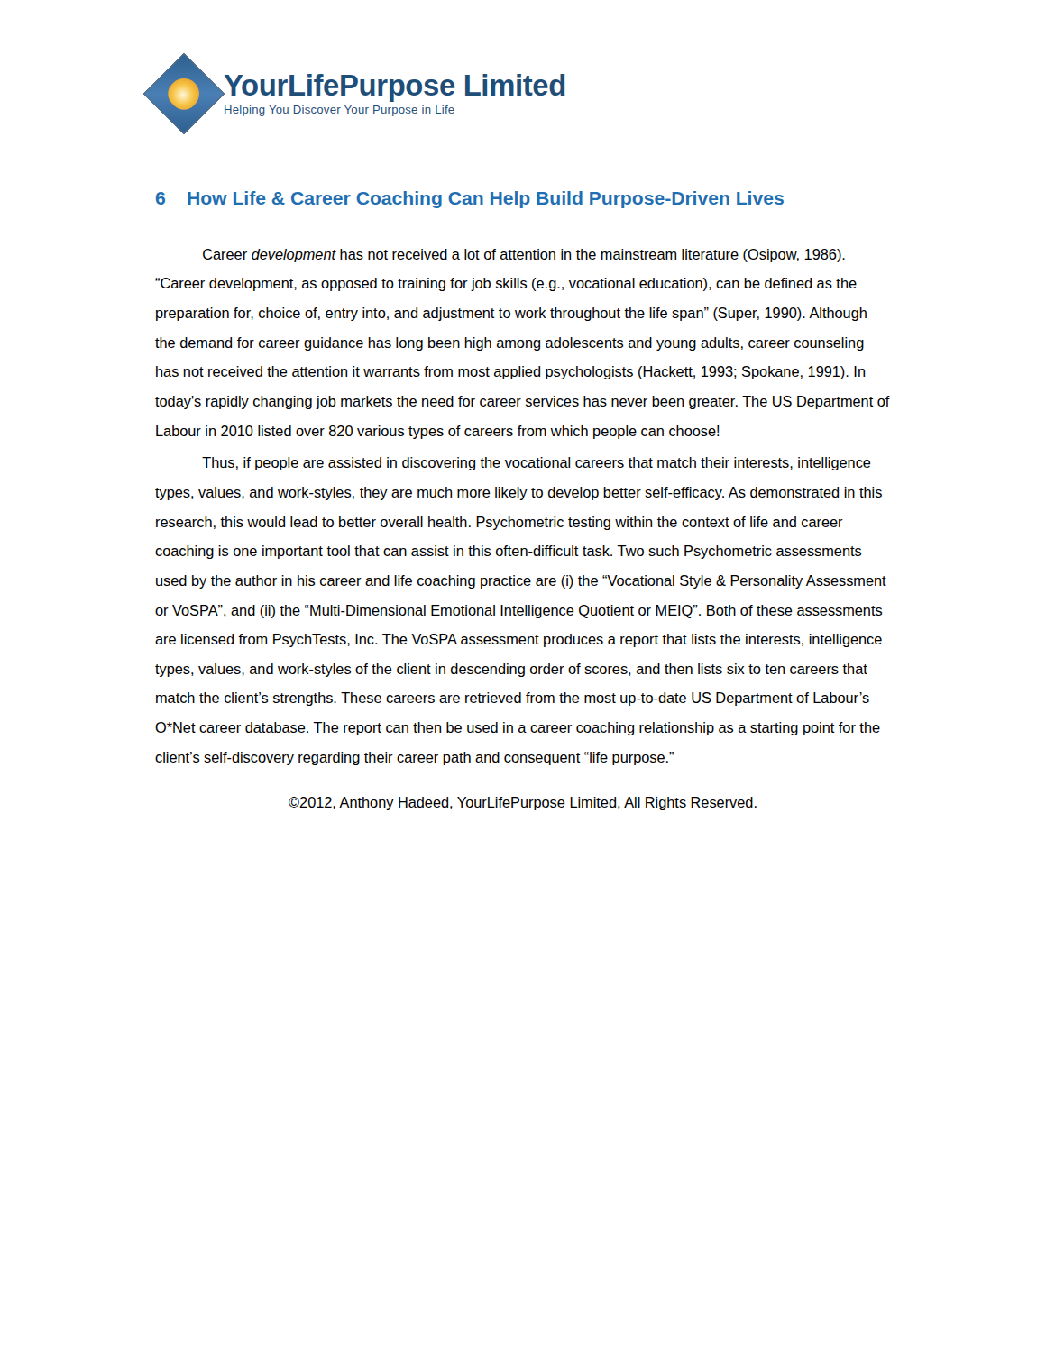YourLifePurpose Limited
Helping You Discover Your Purpose in Life
6 How Life & Career Coaching Can Help Build Purpose-Driven Lives
Career development has not received a lot of attention in the mainstream literature (Osipow, 1986). “Career development, as opposed to training for job skills (e.g., vocational education), can be defined as the preparation for, choice of, entry into, and adjustment to work throughout the life span” (Super, 1990). Although the demand for career guidance has long been high among adolescents and young adults, career counseling has not received the attention it warrants from most applied psychologists (Hackett, 1993; Spokane, 1991). In today's rapidly changing job markets the need for career services has never been greater. The US Department of Labour in 2010 listed over 820 various types of careers from which people can choose!
Thus, if people are assisted in discovering the vocational careers that match their interests, intelligence types, values, and work-styles, they are much more likely to develop better self-efficacy. As demonstrated in this research, this would lead to better overall health. Psychometric testing within the context of life and career coaching is one important tool that can assist in this often-difficult task. Two such Psychometric assessments used by the author in his career and life coaching practice are (i) the “Vocational Style & Personality Assessment or VoSPA”, and (ii) the “Multi-Dimensional Emotional Intelligence Quotient or MEIQ”. Both of these assessments are licensed from PsychTests, Inc. The VoSPA assessment produces a report that lists the interests, intelligence types, values, and work-styles of the client in descending order of scores, and then lists six to ten careers that match the client’s strengths. These careers are retrieved from the most up-to-date US Department of Labour’s O*Net career database. The report can then be used in a career coaching relationship as a starting point for the client’s self-discovery regarding their career path and consequent “life purpose.”
©2012, Anthony Hadeed, YourLifePurpose Limited, All Rights Reserved.